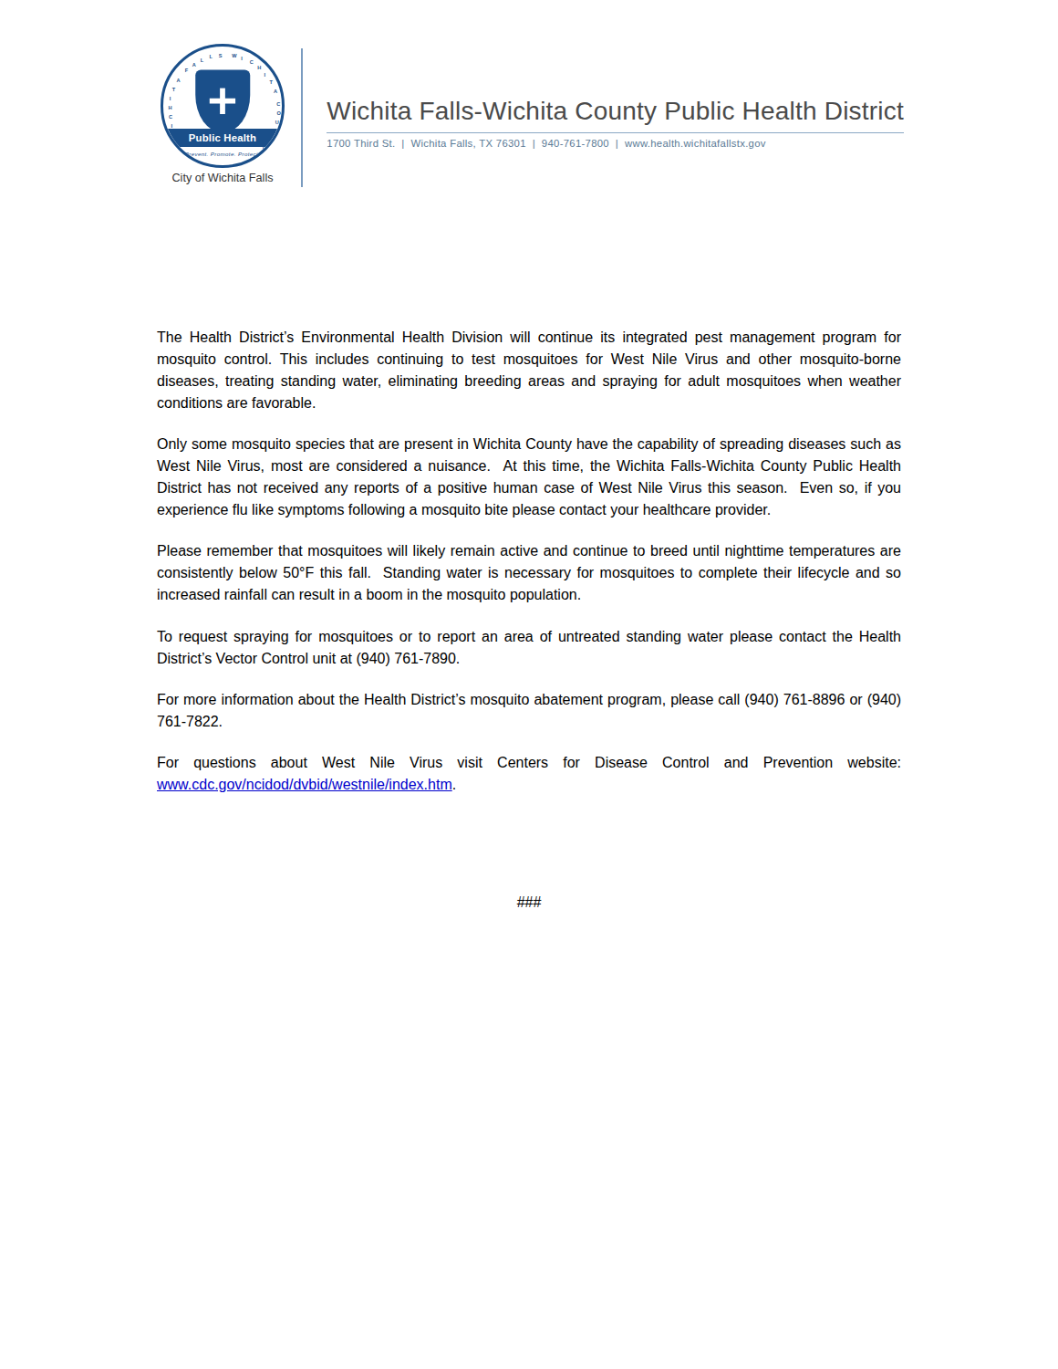W I C H I T A F A L L S W I C H I T A C O U N T Y
Public Health
Prevent. Promote. Protect.
City of Wichita Falls
Wichita Falls-Wichita County Public Health District
1700 Third St. | Wichita Falls, TX 76301 | 940-761-7800 | www.health.wichitafallstx.gov
The Health District’s Environmental Health Division will continue its integrated pest management program for mosquito control. This includes continuing to test mosquitoes for West Nile Virus and other mosquito-borne diseases, treating standing water, eliminating breeding areas and spraying for adult mosquitoes when weather conditions are favorable.
Only some mosquito species that are present in Wichita County have the capability of spreading diseases such as West Nile Virus, most are considered a nuisance. At this time, the Wichita Falls-Wichita County Public Health District has not received any reports of a positive human case of West Nile Virus this season. Even so, if you experience flu like symptoms following a mosquito bite please contact your healthcare provider.
Please remember that mosquitoes will likely remain active and continue to breed until nighttime temperatures are consistently below 50°F this fall. Standing water is necessary for mosquitoes to complete their lifecycle and so increased rainfall can result in a boom in the mosquito population.
To request spraying for mosquitoes or to report an area of untreated standing water please contact the Health District’s Vector Control unit at (940) 761-7890.
For more information about the Health District’s mosquito abatement program, please call (940) 761-8896 or (940) 761-7822.
For questions about West Nile Virus visit Centers for Disease Control and Prevention website: www.cdc.gov/ncidod/dvbid/westnile/index.htm.
###